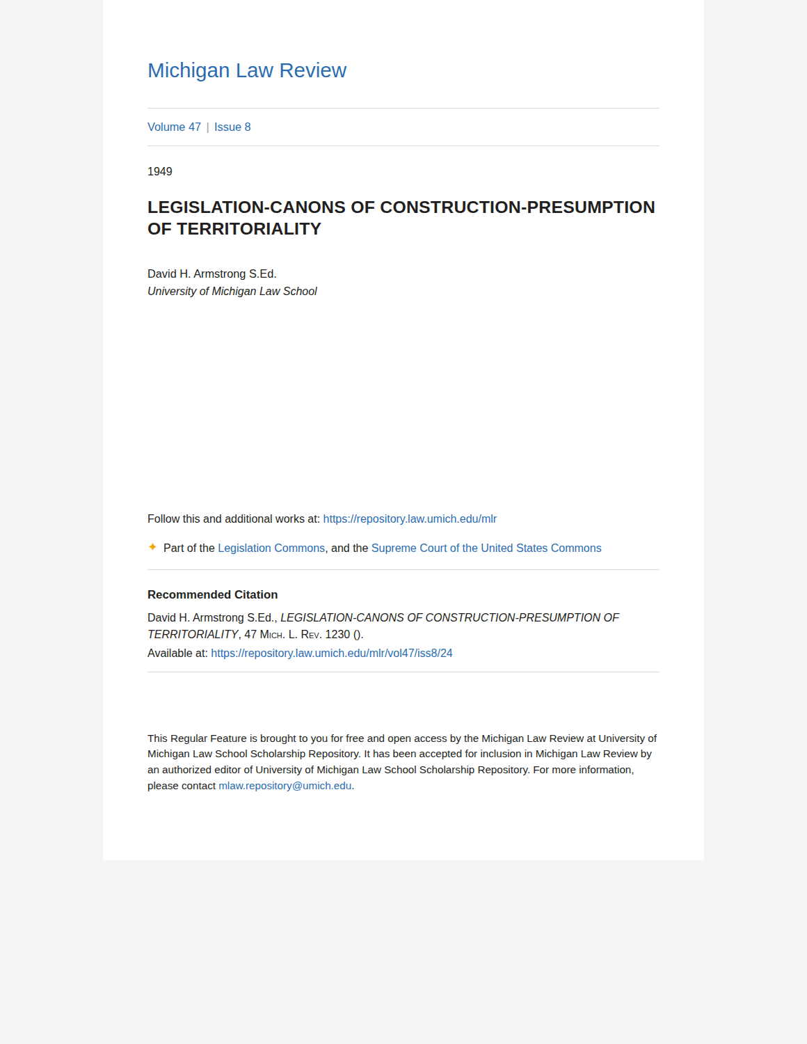Michigan Law Review
Volume 47|Issue 8
1949
LEGISLATION-CANONS OF CONSTRUCTION-PRESUMPTION OF TERRITORIALITY
David H. Armstrong S.Ed.
University of Michigan Law School
Follow this and additional works at: https://repository.law.umich.edu/mlr
✦Part of the Legislation Commons, and the Supreme Court of the United States Commons
Recommended Citation
David H. Armstrong S.Ed., LEGISLATION-CANONS OF CONSTRUCTION-PRESUMPTION OF TERRITORIALITY, 47 Mich. L. Rev. 1230 ().
Available at: https://repository.law.umich.edu/mlr/vol47/iss8/24
This Regular Feature is brought to you for free and open access by the Michigan Law Review at University of Michigan Law School Scholarship Repository. It has been accepted for inclusion in Michigan Law Review by an authorized editor of University of Michigan Law School Scholarship Repository. For more information, please contact mlaw.repository@umich.edu.